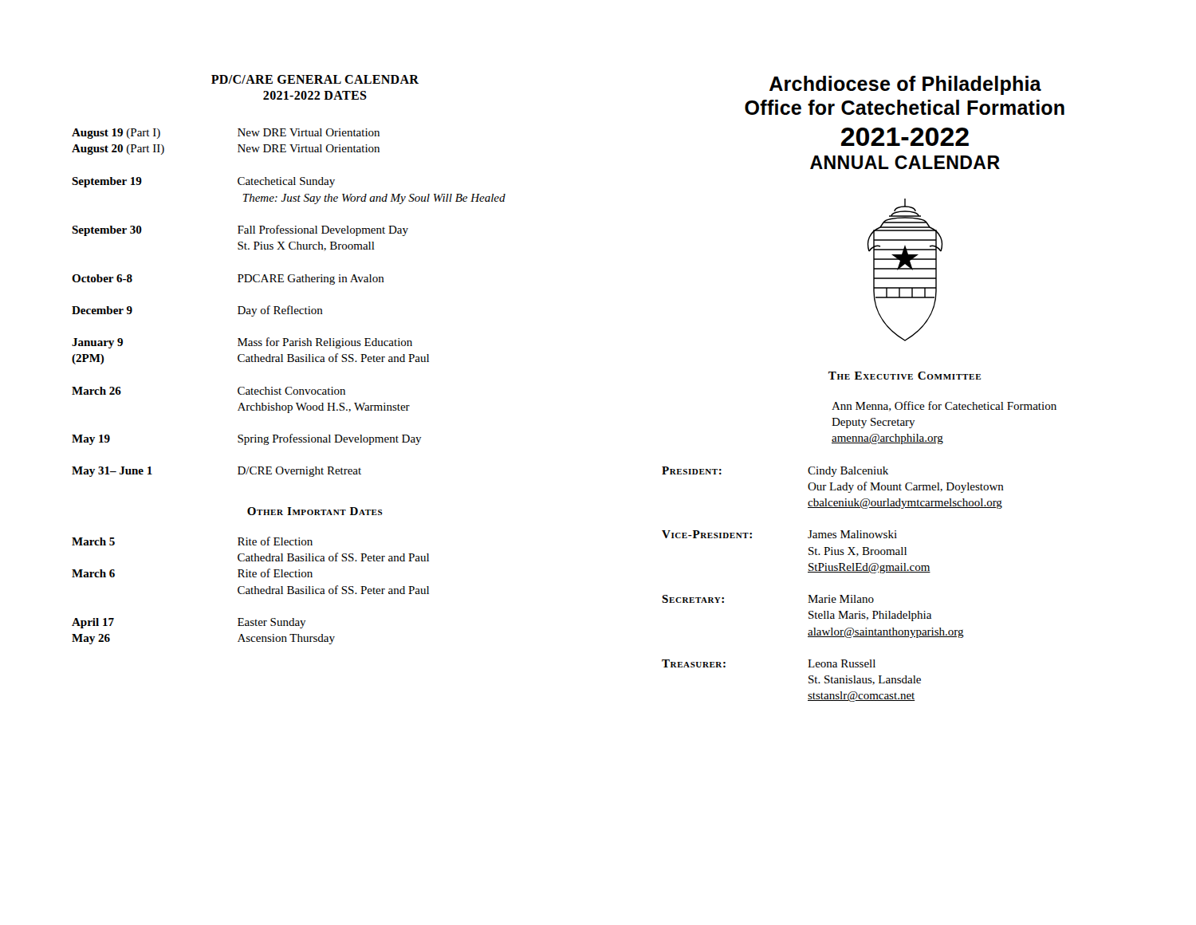PD/C/ARE GENERAL CALENDAR 2021-2022 DATES
| August 19 (Part I) | New DRE Virtual Orientation |
| August 20 (Part II) | New DRE Virtual Orientation |
| September 19 | Catechetical Sunday Theme: Just Say the Word and My Soul Will Be Healed |
| September 30 | Fall Professional Development Day St. Pius X Church, Broomall |
| October 6-8 | PDCARE Gathering in Avalon |
| December 9 | Day of Reflection |
| January 9 (2PM) | Mass for Parish Religious Education Cathedral Basilica of SS. Peter and Paul |
| March 26 | Catechist Convocation Archbishop Wood H.S., Warminster |
| May 19 | Spring Professional Development Day |
| May 31– June 1 | D/CRE Overnight Retreat |
Other Important Dates
| March 5 | Rite of Election Cathedral Basilica of SS. Peter and Paul |
| March 6 | Rite of Election Cathedral Basilica of SS. Peter and Paul |
| April 17 | Easter Sunday |
| May 26 | Ascension Thursday |
Archdiocese of Philadelphia
Office for Catechetical Formation
2021-2022
ANNUAL CALENDAR
The Executive Committee
| | Ann Menna, Office for Catechetical Formation Deputy Secretary amenna@archphila.org |
| President: | Cindy Balceniuk Our Lady of Mount Carmel, Doylestown cbalceniuk@ourladymtcarmelschool.org |
| Vice-President: | James Malinowski St. Pius X, Broomall StPiusRelEd@gmail.com |
| Secretary: | Marie Milano Stella Maris, Philadelphia alawlor@saintanthonyparish.org |
| Treasurer: | Leona Russell St. Stanislaus, Lansdale ststanslr@comcast.net |